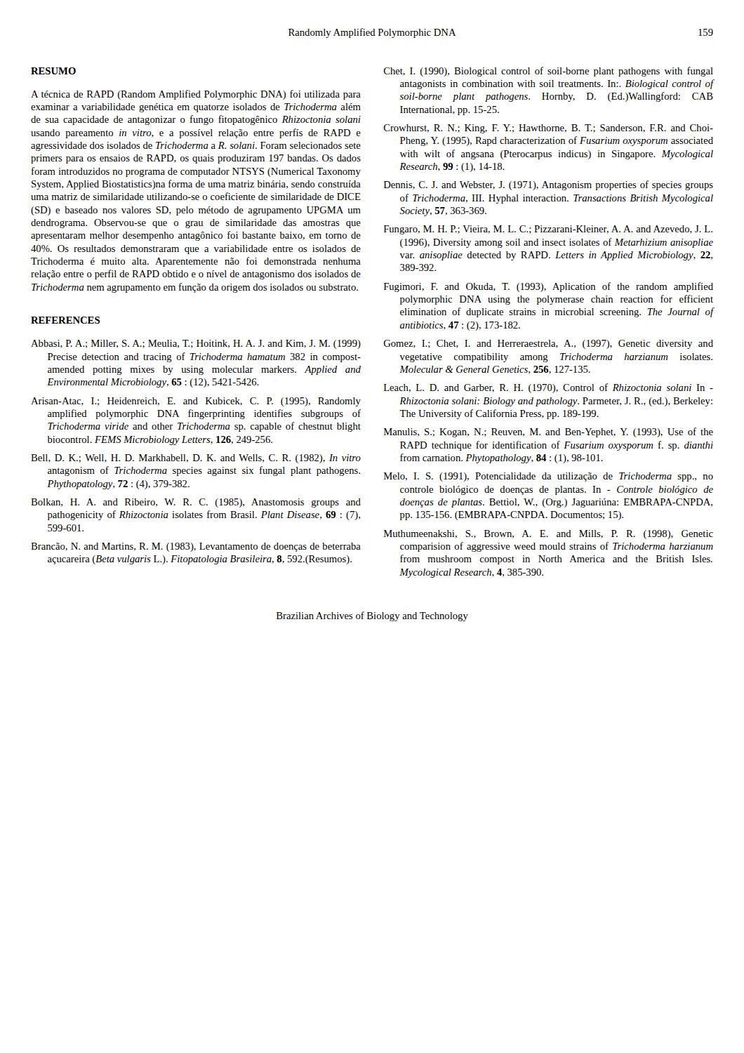Randomly Amplified Polymorphic DNA 159
RESUMO
A técnica de RAPD (Random Amplified Polymorphic DNA) foi utilizada para examinar a variabilidade genética em quatorze isolados de Trichoderma além de sua capacidade de antagonizar o fungo fitopatogênico Rhizoctonia solani usando pareamento in vitro, e a possível relação entre perfís de RAPD e agressividade dos isolados de Trichoderma a R. solani. Foram selecionados sete primers para os ensaios de RAPD, os quais produziram 197 bandas. Os dados foram introduzidos no programa de computador NTSYS (Numerical Taxonomy System, Applied Biostatistics)na forma de uma matriz binária, sendo construída uma matriz de similaridade utilizando-se o coeficiente de similaridade de DICE (SD) e baseado nos valores SD, pelo método de agrupamento UPGMA um dendrograma. Observou-se que o grau de similaridade das amostras que apresentaram melhor desempenho antagônico foi bastante baixo, em torno de 40%. Os resultados demonstraram que a variabilidade entre os isolados de Trichoderma é muito alta. Aparentemente não foi demonstrada nenhuma relação entre o perfil de RAPD obtido e o nível de antagonismo dos isolados de Trichoderma nem agrupamento em função da origem dos isolados ou substrato.
REFERENCES
Abbasi, P. A.; Miller, S. A.; Meulia, T.; Hoitink, H. A. J. and Kim, J. M. (1999) Precise detection and tracing of Trichoderma hamatum 382 in compost-amended potting mixes by using molecular markers. Applied and Environmental Microbiology, 65 : (12), 5421-5426.
Arisan-Atac, I.; Heidenreich, E. and Kubicek, C. P. (1995), Randomly amplified polymorphic DNA fingerprinting identifies subgroups of Trichoderma viride and other Trichoderma sp. capable of chestnut blight biocontrol. FEMS Microbiology Letters, 126, 249-256.
Bell, D. K.; Well, H. D. Markhabell, D. K. and Wells, C. R. (1982), In vitro antagonism of Trichoderma species against six fungal plant pathogens. Phythopatology, 72 : (4), 379-382.
Bolkan, H. A. and Ribeiro, W. R. C. (1985), Anastomosis groups and pathogenicity of Rhizoctonia isolates from Brasil. Plant Disease, 69 : (7), 599-601.
Brancão, N. and Martins, R. M. (1983), Levantamento de doenças de beterraba açucareira (Beta vulgaris L.). Fitopatologia Brasileira, 8, 592.(Resumos).
Chet, I. (1990), Biological control of soil-borne plant pathogens with fungal antagonists in combination with soil treatments. In:. Biological control of soil-borne plant pathogens. Hornby, D. (Ed.)Wallingford: CAB International, pp. 15-25.
Crowhurst, R. N.; King, F. Y.; Hawthorne, B. T.; Sanderson, F.R. and Choi-Pheng, Y. (1995), Rapd characterization of Fusarium oxysporum associated with wilt of angsana (Pterocarpus indicus) in Singapore. Mycological Research, 99 : (1), 14-18.
Dennis, C. J. and Webster, J. (1971), Antagonism properties of species groups of Trichoderma, III. Hyphal interaction. Transactions British Mycological Society, 57, 363-369.
Fungaro, M. H. P.; Vieira, M. L. C.; Pizzarani-Kleiner, A. A. and Azevedo, J. L. (1996), Diversity among soil and insect isolates of Metarhizium anisopliae var. anisopliae detected by RAPD. Letters in Applied Microbiology, 22, 389-392.
Fugimori, F. and Okuda, T. (1993), Aplication of the random amplified polymorphic DNA using the polymerase chain reaction for efficient elimination of duplicate strains in microbial screening. The Journal of antibiotics, 47 : (2), 173-182.
Gomez, I.; Chet, I. and Herreraestrela, A., (1997), Genetic diversity and vegetative compatibility among Trichoderma harzianum isolates. Molecular & General Genetics, 256, 127-135.
Leach, L. D. and Garber, R. H. (1970), Control of Rhizoctonia solani In - Rhizoctonia solani: Biology and pathology. Parmeter, J. R., (ed.), Berkeley: The University of California Press, pp. 189-199.
Manulis, S.; Kogan, N.; Reuven, M. and Ben-Yephet, Y. (1993), Use of the RAPD technique for identification of Fusarium oxysporum f. sp. dianthi from carnation. Phytopathology, 84 : (1), 98-101.
Melo, I. S. (1991), Potencialidade da utilização de Trichoderma spp., no controle biológico de doenças de plantas. In - Controle biológico de doenças de plantas. Bettiol, W., (Org.) Jaguariúna: EMBRAPA-CNPDA, pp. 135-156. (EMBRAPA-CNPDA. Documentos; 15).
Muthumeenakshi, S., Brown, A. E. and Mills, P. R. (1998), Genetic comparision of aggressive weed mould strains of Trichoderma harzianum from mushroom compost in North America and the British Isles. Mycological Research, 4, 385-390.
Brazilian Archives of Biology and Technology